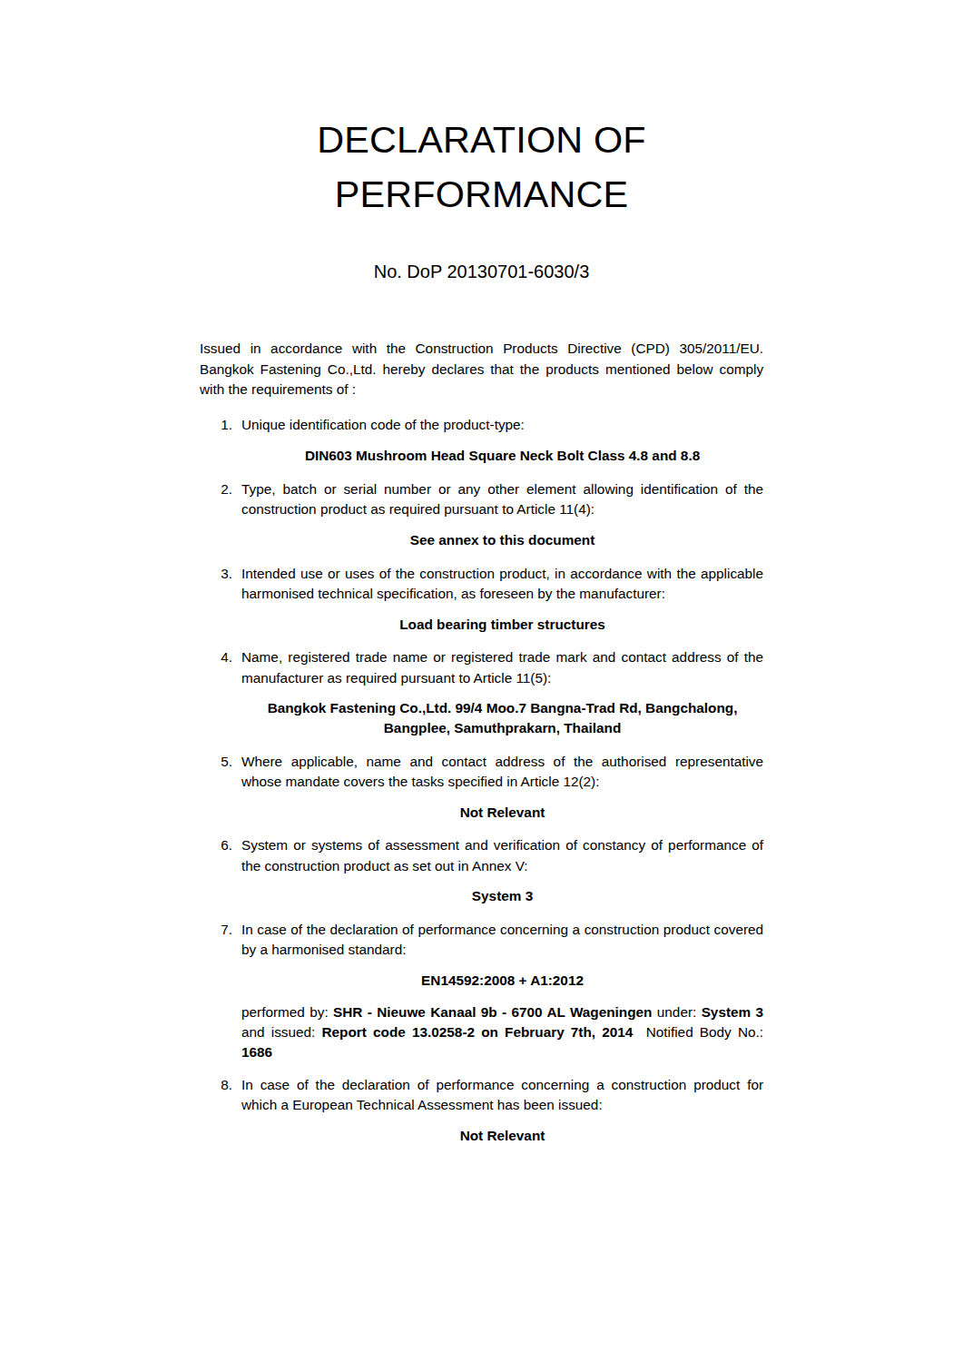DECLARATION OF PERFORMANCE
No. DoP 20130701-6030/3
Issued in accordance with the Construction Products Directive (CPD) 305/2011/EU. Bangkok Fastening Co.,Ltd. hereby declares that the products mentioned below comply with the requirements of :
Unique identification code of the product-type:
DIN603 Mushroom Head Square Neck Bolt Class 4.8 and 8.8
Type, batch or serial number or any other element allowing identification of the construction product as required pursuant to Article 11(4):
See annex to this document
Intended use or uses of the construction product, in accordance with the applicable harmonised technical specification, as foreseen by the manufacturer:
Load bearing timber structures
Name, registered trade name or registered trade mark and contact address of the manufacturer as required pursuant to Article 11(5):
Bangkok Fastening Co.,Ltd. 99/4 Moo.7 Bangna-Trad Rd, Bangchalong, Bangplee, Samuthprakarn, Thailand
Where applicable, name and contact address of the authorised representative whose mandate covers the tasks specified in Article 12(2):
Not Relevant
System or systems of assessment and verification of constancy of performance of the construction product as set out in Annex V:
System 3
In case of the declaration of performance concerning a construction product covered by a harmonised standard:
EN14592:2008 + A1:2012
performed by: SHR - Nieuwe Kanaal 9b - 6700 AL Wageningen under: System 3 and issued: Report code 13.0258-2 on February 7th, 2014 Notified Body No.: 1686
In case of the declaration of performance concerning a construction product for which a European Technical Assessment has been issued:
Not Relevant